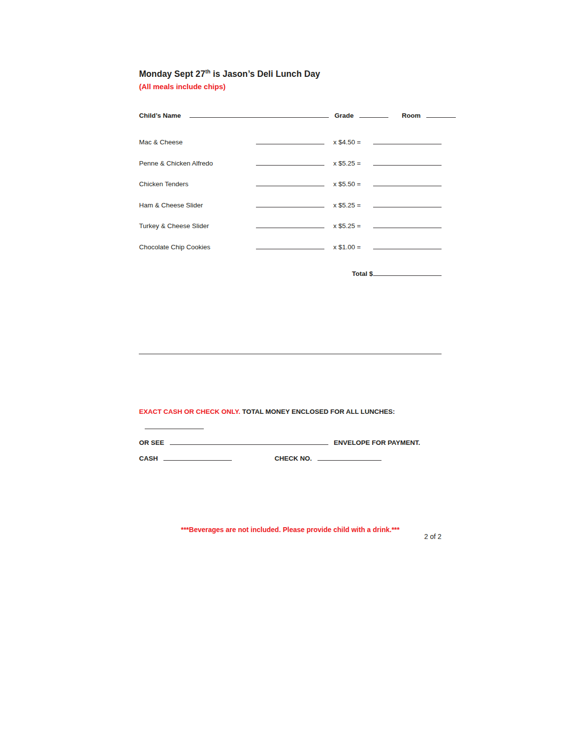Monday Sept 27th is Jason’s Deli Lunch Day
(All meals include chips)
Child’s Name Grade Room
| Mac & Cheese | | x $4.50 = | |
| Penne & Chicken Alfredo | | x $5.25 = | |
| Chicken Tenders | | x $5.50 = | |
| Ham & Cheese Slider | | x $5.25 = | |
| Turkey & Cheese Slider | | x $5.25 = | |
| Chocolate Chip Cookies | | x $1.00 = | |
| | | Total $ | |
EXACT CASH OR CHECK ONLY. TOTAL MONEY ENCLOSED FOR ALL LUNCHES:
OR SEE ENVELOPE FOR PAYMENT.
CASH CHECK NO.
***Beverages are not included. Please provide child with a drink.***
2 of 2